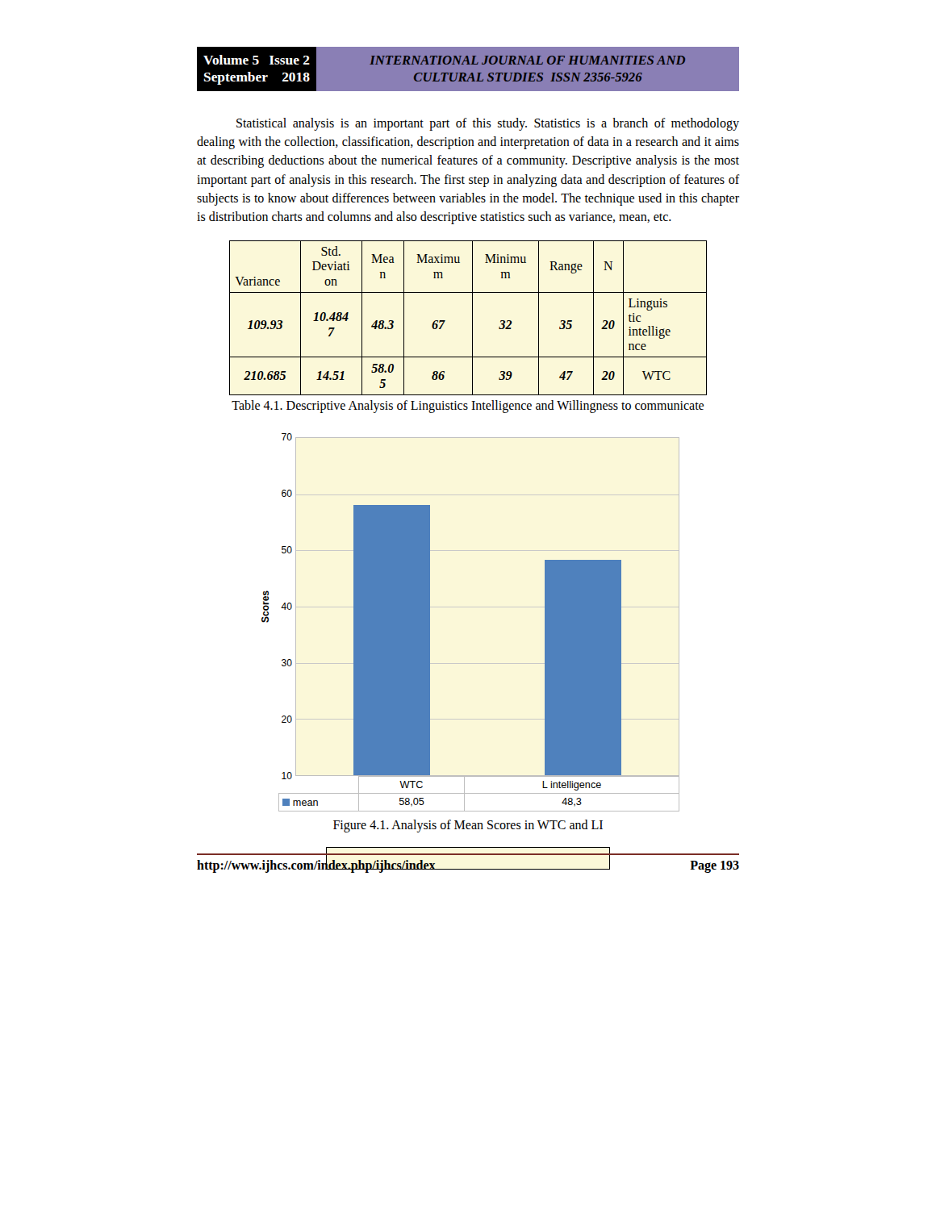Volume 5 Issue 2
September 2018
INTERNATIONAL JOURNAL OF HUMANITIES AND
CULTURAL STUDIES ISSN 2356-5926
Statistical analysis is an important part of this study. Statistics is a branch of methodology dealing with the collection, classification, description and interpretation of data in a research and it aims at describing deductions about the numerical features of a community. Descriptive analysis is the most important part of analysis in this research. The first step in analyzing data and description of features of subjects is to know about differences between variables in the model. The technique used in this chapter is distribution charts and columns and also descriptive statistics such as variance, mean, etc.
| Variance | Std. Deviati on | Mea n | Maximu m | Minimu m | Range | N | | |
| --- | --- | --- | --- | --- | --- | --- | --- | --- |
| 109.93 | 10.484 7 | 48.3 | 67 | 32 | 35 | 20 | Linguis tic intellige nce | |
| 210.685 | 14.51 | 58.0 5 | 86 | 39 | 47 | 20 | WTC | |
Table 4.1. Descriptive Analysis of Linguistics Intelligence and Willingness to communicate
Scores
70 60 50 40 30 20 10
| | | WTC | L intelligence |
| | mean | 58,05 | 48,3 |
Figure 4.1. Analysis of Mean Scores in WTC and LI
http://www.ijhcs.com/index.php/ijhcs/index Page 193